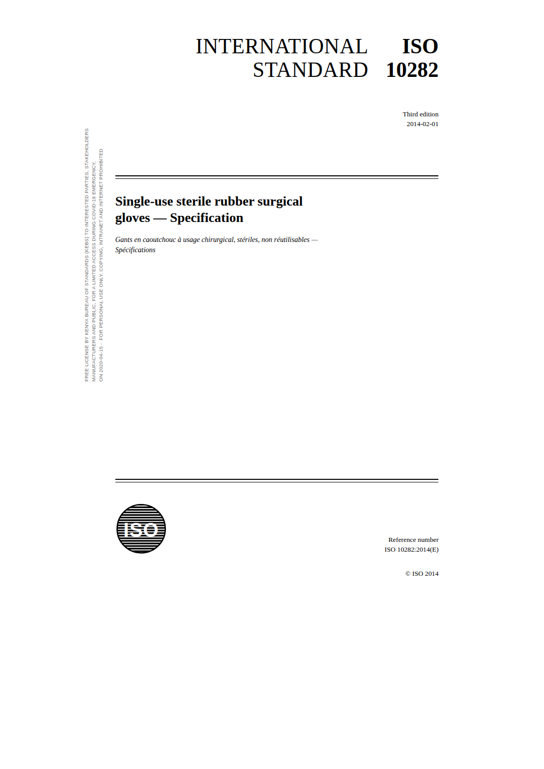FREE LICENSE BY KENYA BUREAU OF STANDARDS (KEBS) TO INTERESTED PARTIES, STAKEHOLDERS
MANUFACTURERS AND PUBLIC, FOR A LIMITED ACCESS DURING COVID-19 EMERGENCY,
ON 2020-04-15 - FOR PERSONAL USE ONLY. COPYING, INTRANET AND INTERNET PROHIBITED
INTERNATIONAL
STANDARD
ISO
10282
Third edition
2014-02-01
Single-use sterile rubber surgical
gloves — Specification
Gants en caoutchouc à usage chirurgical, stériles, non réutilisables —
Spécifications
ISO
Reference number
ISO 10282:2014(E)
© ISO 2014